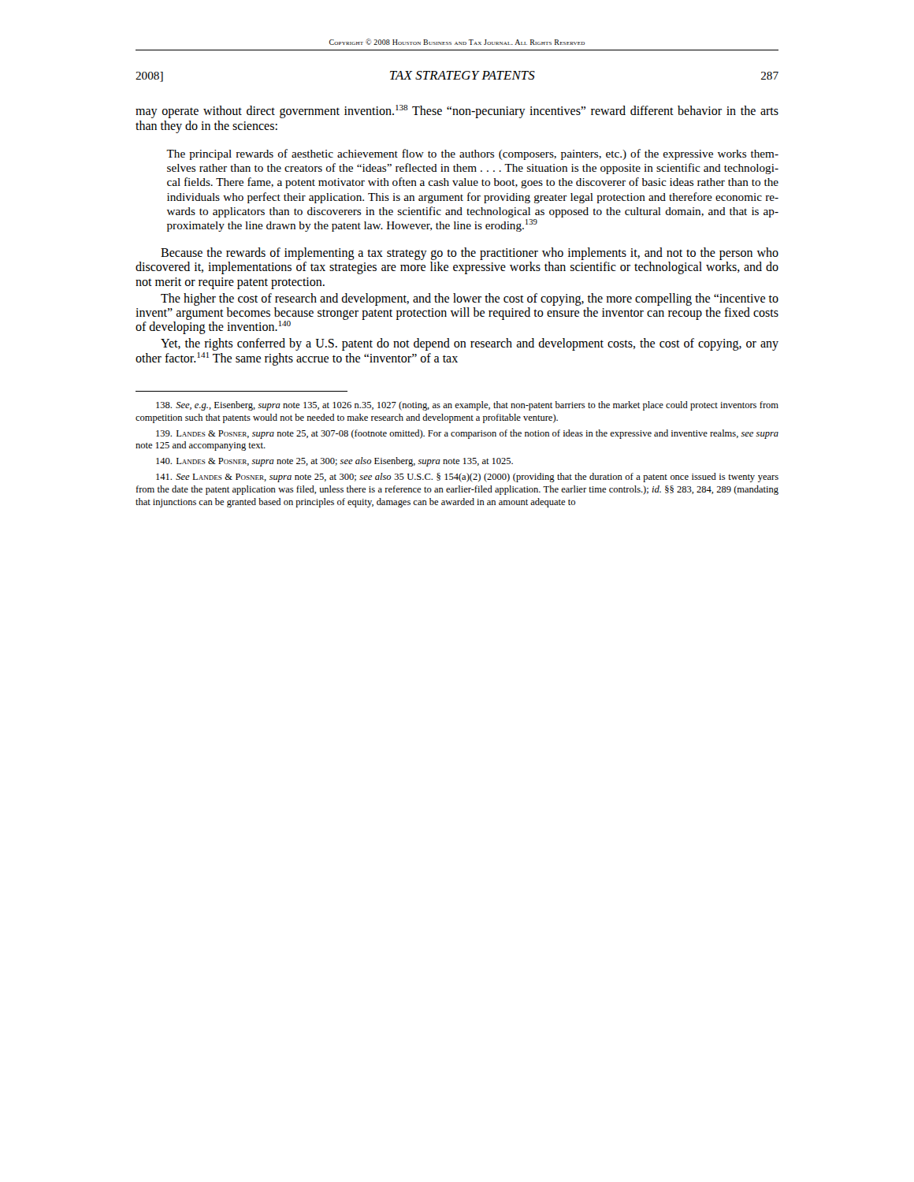Copyright © 2008 Houston Business and Tax Journal. All Rights Reserved
2008] TAX STRATEGY PATENTS 287
may operate without direct government invention.138 These “non-pecuniary incentives” reward different behavior in the arts than they do in the sciences:
The principal rewards of aesthetic achievement flow to the authors (composers, painters, etc.) of the expressive works themselves rather than to the creators of the “ideas” reflected in them . . . . The situation is the opposite in scientific and technological fields. There fame, a potent motivator with often a cash value to boot, goes to the discoverer of basic ideas rather than to the individuals who perfect their application. This is an argument for providing greater legal protection and therefore economic rewards to applicators than to discoverers in the scientific and technological as opposed to the cultural domain, and that is approximately the line drawn by the patent law. However, the line is eroding.139
Because the rewards of implementing a tax strategy go to the practitioner who implements it, and not to the person who discovered it, implementations of tax strategies are more like expressive works than scientific or technological works, and do not merit or require patent protection.
The higher the cost of research and development, and the lower the cost of copying, the more compelling the “incentive to invent” argument becomes because stronger patent protection will be required to ensure the inventor can recoup the fixed costs of developing the invention.140
Yet, the rights conferred by a U.S. patent do not depend on research and development costs, the cost of copying, or any other factor.141 The same rights accrue to the “inventor” of a tax
138. See, e.g., Eisenberg, supra note 135, at 1026 n.35, 1027 (noting, as an example, that non-patent barriers to the market place could protect inventors from competition such that patents would not be needed to make research and development a profitable venture).
139. Landes & Posner, supra note 25, at 307-08 (footnote omitted). For a comparison of the notion of ideas in the expressive and inventive realms, see supra note 125 and accompanying text.
140. Landes & Posner, supra note 25, at 300; see also Eisenberg, supra note 135, at 1025.
141. See Landes & Posner, supra note 25, at 300; see also 35 U.S.C. § 154(a)(2) (2000) (providing that the duration of a patent once issued is twenty years from the date the patent application was filed, unless there is a reference to an earlier-filed application. The earlier time controls.); id. §§ 283, 284, 289 (mandating that injunctions can be granted based on principles of equity, damages can be awarded in an amount adequate to